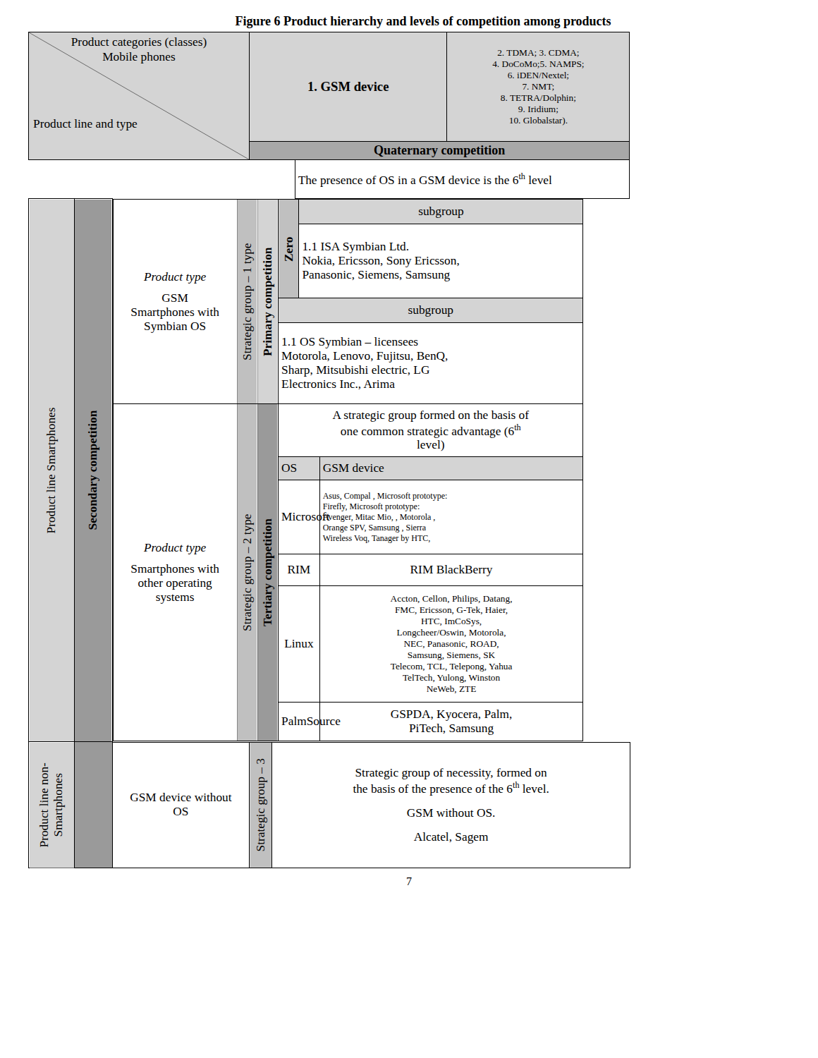Figure 6 Product hierarchy and levels of competition among products
| Product categories (classes) Mobile phones Product line and type | 1. GSM device | 2. TDMA; 3. CDMA; 4. DoCoMo;5. NAMPS; 6. iDEN/Nextel; 7. NMT; 8. TETRA/Dolphin; 9. Iridium; 10. Globalstar). |
| Quaternary competition |
| | The presence of OS in a GSM device is the 6 th level | |
| Product line Smartphones | Secondary competition | / Product type GSM Smartphones with Symbian OS / Strategic group – 1 type / Primary competition / Zero / subgroup / / / 1.1 ISA Symbian Ltd. Nokia, Ericsson, Sony Ericsson, Panasonic, Siemens, Samsung / / subgroup / / 1.1 OS Symbian – licensees Motorola, Lenovo, Fujitsu, BenQ, Sharp, Mitsubishi electric, LG Electronics Inc., Arima / / Product type Smartphones with other operating systems / Strategic group – 2 type / Tertiary competition / A strategic group formed on the basis of one common strategic advantage (6 th level) / / / OS / GSM device / / Microsoft / Asus, Compal , Microsoft prototype: Firefly, Microsoft prototype: Avenger, Mitac Mio, , Motorola , Orange SPV, Samsung , Sierra Wireless Voq, Tanager by HTC, / / RIM / RIM BlackBerry / / Linux / Accton, Cellon, Philips, Datang, FMC, Ericsson, G-Tek, Haier, HTC, ImCoSys, Longcheer/Oswin, Motorola, NEC, Panasonic, ROAD, Samsung, Siemens, SK Telecom, TCL, Telepong, Yahua TelTech, Yulong, Winston NeWeb, ZTE / / PalmSource / GSPDA, Kyocera, Palm, PiTech, Samsung / |
| Product line non- Smartphones | | GSM device without OS | Strategic group – 3 | Strategic group of necessity, formed on the basis of the presence of the 6 th level. GSM without OS. Alcatel, Sagem | |
7